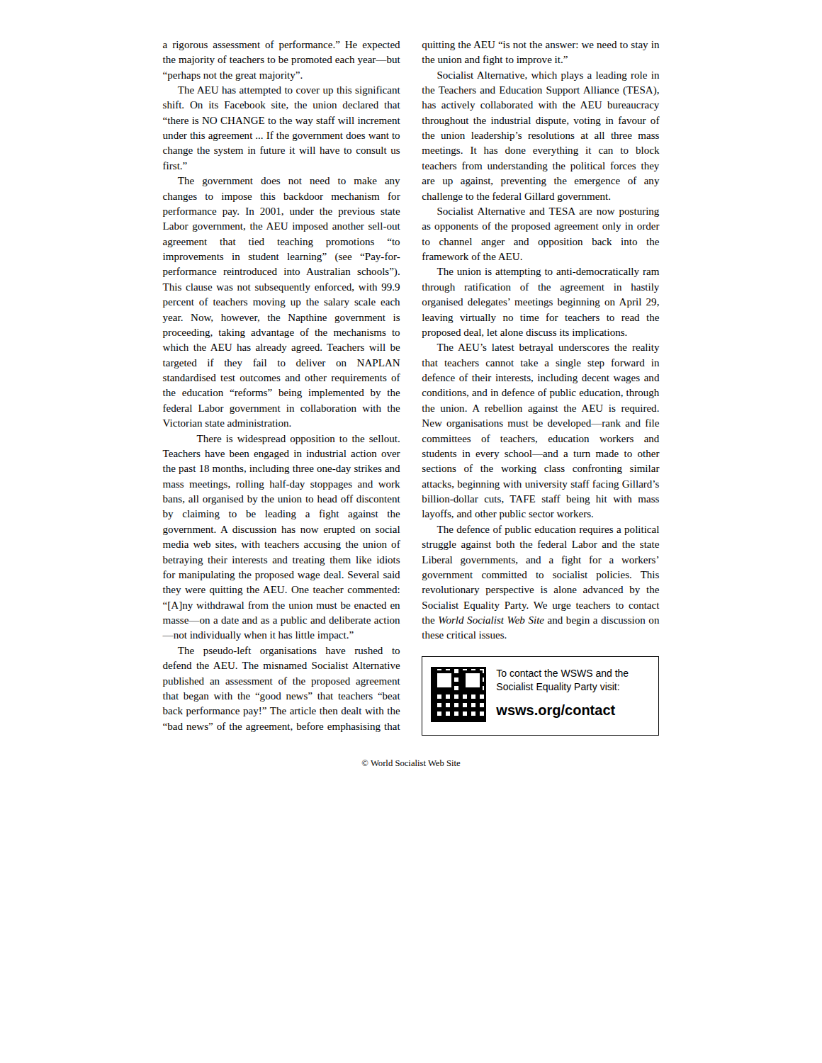a rigorous assessment of performance.” He expected the majority of teachers to be promoted each year—but “perhaps not the great majority”.
The AEU has attempted to cover up this significant shift. On its Facebook site, the union declared that “there is NO CHANGE to the way staff will increment under this agreement ... If the government does want to change the system in future it will have to consult us first.”
The government does not need to make any changes to impose this backdoor mechanism for performance pay. In 2001, under the previous state Labor government, the AEU imposed another sell-out agreement that tied teaching promotions “to improvements in student learning” (see “Pay-for-performance reintroduced into Australian schools”). This clause was not subsequently enforced, with 99.9 percent of teachers moving up the salary scale each year. Now, however, the Napthine government is proceeding, taking advantage of the mechanisms to which the AEU has already agreed. Teachers will be targeted if they fail to deliver on NAPLAN standardised test outcomes and other requirements of the education “reforms” being implemented by the federal Labor government in collaboration with the Victorian state administration.
There is widespread opposition to the sellout. Teachers have been engaged in industrial action over the past 18 months, including three one-day strikes and mass meetings, rolling half-day stoppages and work bans, all organised by the union to head off discontent by claiming to be leading a fight against the government. A discussion has now erupted on social media web sites, with teachers accusing the union of betraying their interests and treating them like idiots for manipulating the proposed wage deal. Several said they were quitting the AEU. One teacher commented: “[A]ny withdrawal from the union must be enacted en masse—on a date and as a public and deliberate action—not individually when it has little impact.”
The pseudo-left organisations have rushed to defend the AEU. The misnamed Socialist Alternative published an assessment of the proposed agreement that began with the “good news” that teachers “beat back performance pay!” The article then dealt with the “bad news” of the agreement, before emphasising that quitting the AEU “is not the answer: we need to stay in the union and fight to improve it.”
Socialist Alternative, which plays a leading role in the Teachers and Education Support Alliance (TESA), has actively collaborated with the AEU bureaucracy throughout the industrial dispute, voting in favour of the union leadership’s resolutions at all three mass meetings. It has done everything it can to block teachers from understanding the political forces they are up against, preventing the emergence of any challenge to the federal Gillard government.
Socialist Alternative and TESA are now posturing as opponents of the proposed agreement only in order to channel anger and opposition back into the framework of the AEU.
The union is attempting to anti-democratically ram through ratification of the agreement in hastily organised delegates’ meetings beginning on April 29, leaving virtually no time for teachers to read the proposed deal, let alone discuss its implications.
The AEU’s latest betrayal underscores the reality that teachers cannot take a single step forward in defence of their interests, including decent wages and conditions, and in defence of public education, through the union. A rebellion against the AEU is required. New organisations must be developed—rank and file committees of teachers, education workers and students in every school—and a turn made to other sections of the working class confronting similar attacks, beginning with university staff facing Gillard’s billion-dollar cuts, TAFE staff being hit with mass layoffs, and other public sector workers.
The defence of public education requires a political struggle against both the federal Labor and the state Liberal governments, and a fight for a workers’ government committed to socialist policies. This revolutionary perspective is alone advanced by the Socialist Equality Party. We urge teachers to contact the World Socialist Web Site and begin a discussion on these critical issues.
To contact the WSWS and the
Socialist Equality Party visit: wsws.org/contact
© World Socialist Web Site